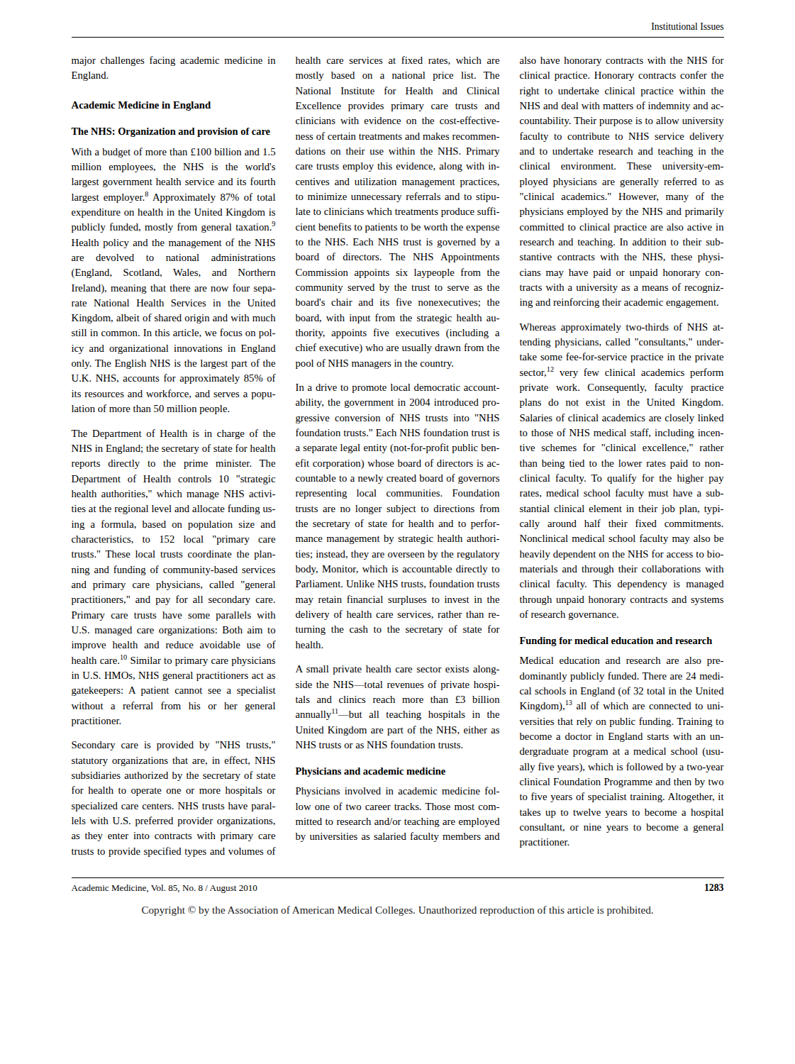Institutional Issues
major challenges facing academic medicine in England.
Academic Medicine in England
The NHS: Organization and provision of care
With a budget of more than £100 billion and 1.5 million employees, the NHS is the world's largest government health service and its fourth largest employer.8 Approximately 87% of total expenditure on health in the United Kingdom is publicly funded, mostly from general taxation.9 Health policy and the management of the NHS are devolved to national administrations (England, Scotland, Wales, and Northern Ireland), meaning that there are now four separate National Health Services in the United Kingdom, albeit of shared origin and with much still in common. In this article, we focus on policy and organizational innovations in England only. The English NHS is the largest part of the U.K. NHS, accounts for approximately 85% of its resources and workforce, and serves a population of more than 50 million people.
The Department of Health is in charge of the NHS in England; the secretary of state for health reports directly to the prime minister. The Department of Health controls 10 "strategic health authorities," which manage NHS activities at the regional level and allocate funding using a formula, based on population size and characteristics, to 152 local "primary care trusts." These local trusts coordinate the planning and funding of community-based services and primary care physicians, called "general practitioners," and pay for all secondary care. Primary care trusts have some parallels with U.S. managed care organizations: Both aim to improve health and reduce avoidable use of health care.10 Similar to primary care physicians in U.S. HMOs, NHS general practitioners act as gatekeepers: A patient cannot see a specialist without a referral from his or her general practitioner.
Secondary care is provided by "NHS trusts," statutory organizations that are, in effect, NHS subsidiaries authorized by the secretary of state for health to operate one or more hospitals or specialized care centers. NHS trusts have parallels with U.S. preferred provider organizations, as they enter into contracts with primary care trusts to provide specified types and volumes of health care services at fixed rates, which are mostly based on a national price list. The National Institute for Health and Clinical Excellence provides primary care trusts and clinicians with evidence on the cost-effectiveness of certain treatments and makes recommendations on their use within the NHS. Primary care trusts employ this evidence, along with incentives and utilization management practices, to minimize unnecessary referrals and to stipulate to clinicians which treatments produce sufficient benefits to patients to be worth the expense to the NHS. Each NHS trust is governed by a board of directors. The NHS Appointments Commission appoints six laypeople from the community served by the trust to serve as the board's chair and its five nonexecutives; the board, with input from the strategic health authority, appoints five executives (including a chief executive) who are usually drawn from the pool of NHS managers in the country.
In a drive to promote local democratic accountability, the government in 2004 introduced progressive conversion of NHS trusts into "NHS foundation trusts." Each NHS foundation trust is a separate legal entity (not-for-profit public benefit corporation) whose board of directors is accountable to a newly created board of governors representing local communities. Foundation trusts are no longer subject to directions from the secretary of state for health and to performance management by strategic health authorities; instead, they are overseen by the regulatory body, Monitor, which is accountable directly to Parliament. Unlike NHS trusts, foundation trusts may retain financial surpluses to invest in the delivery of health care services, rather than returning the cash to the secretary of state for health.
A small private health care sector exists alongside the NHS—total revenues of private hospitals and clinics reach more than £3 billion annually11—but all teaching hospitals in the United Kingdom are part of the NHS, either as NHS trusts or as NHS foundation trusts.
Physicians and academic medicine
Physicians involved in academic medicine follow one of two career tracks. Those most committed to research and/or teaching are employed by universities as salaried faculty members and also have honorary contracts with the NHS for clinical practice. Honorary contracts confer the right to undertake clinical practice within the NHS and deal with matters of indemnity and accountability. Their purpose is to allow university faculty to contribute to NHS service delivery and to undertake research and teaching in the clinical environment. These university-employed physicians are generally referred to as "clinical academics." However, many of the physicians employed by the NHS and primarily committed to clinical practice are also active in research and teaching. In addition to their substantive contracts with the NHS, these physicians may have paid or unpaid honorary contracts with a university as a means of recognizing and reinforcing their academic engagement.
Whereas approximately two-thirds of NHS attending physicians, called "consultants," undertake some fee-for-service practice in the private sector,12 very few clinical academics perform private work. Consequently, faculty practice plans do not exist in the United Kingdom. Salaries of clinical academics are closely linked to those of NHS medical staff, including incentive schemes for "clinical excellence," rather than being tied to the lower rates paid to nonclinical faculty. To qualify for the higher pay rates, medical school faculty must have a substantial clinical element in their job plan, typically around half their fixed commitments. Nonclinical medical school faculty may also be heavily dependent on the NHS for access to biomaterials and through their collaborations with clinical faculty. This dependency is managed through unpaid honorary contracts and systems of research governance.
Funding for medical education and research
Medical education and research are also predominantly publicly funded. There are 24 medical schools in England (of 32 total in the United Kingdom),13 all of which are connected to universities that rely on public funding. Training to become a doctor in England starts with an undergraduate program at a medical school (usually five years), which is followed by a two-year clinical Foundation Programme and then by two to five years of specialist training. Altogether, it takes up to twelve years to become a hospital consultant, or nine years to become a general practitioner.
Academic Medicine, Vol. 85, No. 8 / August 2010 1283
Copyright © by the Association of American Medical Colleges. Unauthorized reproduction of this article is prohibited.